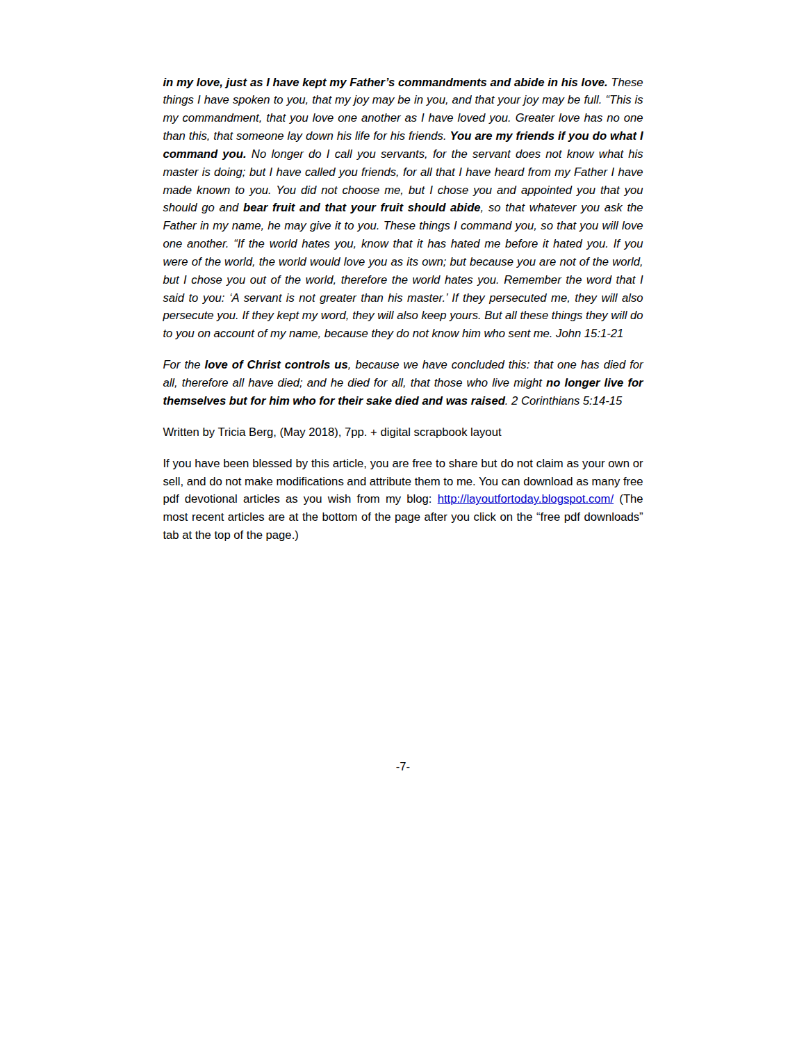in my love, just as I have kept my Father’s commandments and abide in his love. These things I have spoken to you, that my joy may be in you, and that your joy may be full. “This is my commandment, that you love one another as I have loved you. Greater love has no one than this, that someone lay down his life for his friends. You are my friends if you do what I command you. No longer do I call you servants, for the servant does not know what his master is doing; but I have called you friends, for all that I have heard from my Father I have made known to you. You did not choose me, but I chose you and appointed you that you should go and bear fruit and that your fruit should abide, so that whatever you ask the Father in my name, he may give it to you. These things I command you, so that you will love one another. “If the world hates you, know that it has hated me before it hated you. If you were of the world, the world would love you as its own; but because you are not of the world, but I chose you out of the world, therefore the world hates you. Remember the word that I said to you: ‘A servant is not greater than his master.’ If they persecuted me, they will also persecute you. If they kept my word, they will also keep yours. But all these things they will do to you on account of my name, because they do not know him who sent me. John 15:1-21
For the love of Christ controls us, because we have concluded this: that one has died for all, therefore all have died; and he died for all, that those who live might no longer live for themselves but for him who for their sake died and was raised. 2 Corinthians 5:14-15
Written by Tricia Berg, (May 2018), 7pp. + digital scrapbook layout
If you have been blessed by this article, you are free to share but do not claim as your own or sell, and do not make modifications and attribute them to me. You can download as many free pdf devotional articles as you wish from my blog: http://layoutfortoday.blogspot.com/ (The most recent articles are at the bottom of the page after you click on the “free pdf downloads” tab at the top of the page.)
-7-